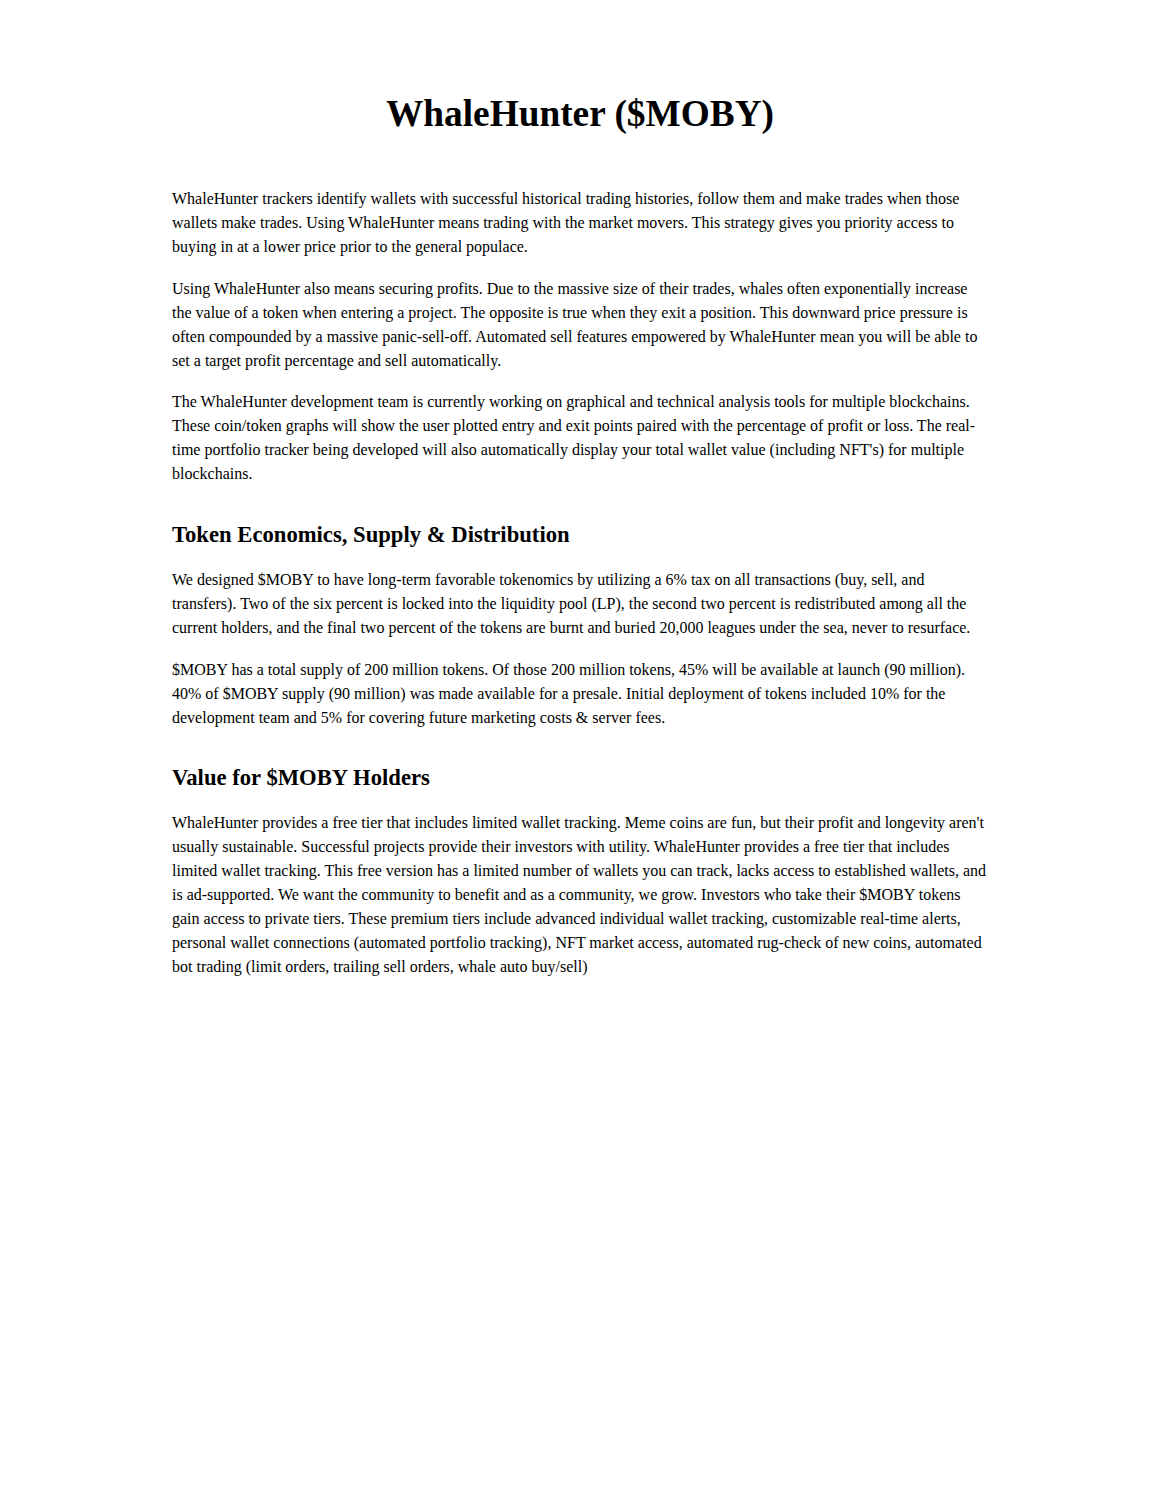WhaleHunter ($MOBY)
WhaleHunter trackers identify wallets with successful historical trading histories, follow them and make trades when those wallets make trades. Using WhaleHunter means trading with the market movers. This strategy gives you priority access to buying in at a lower price prior to the general populace.
Using WhaleHunter also means securing profits. Due to the massive size of their trades, whales often exponentially increase the value of a token when entering a project. The opposite is true when they exit a position. This downward price pressure is often compounded by a massive panic-sell-off. Automated sell features empowered by WhaleHunter mean you will be able to set a target profit percentage and sell automatically.
The WhaleHunter development team is currently working on graphical and technical analysis tools for multiple blockchains. These coin/token graphs will show the user plotted entry and exit points paired with the percentage of profit or loss. The real-time portfolio tracker being developed will also automatically display your total wallet value (including NFT's) for multiple blockchains.
Token Economics, Supply & Distribution
We designed $MOBY to have long-term favorable tokenomics by utilizing a 6% tax on all transactions (buy, sell, and transfers). Two of the six percent is locked into the liquidity pool (LP), the second two percent is redistributed among all the current holders, and the final two percent of the tokens are burnt and buried 20,000 leagues under the sea, never to resurface.
$MOBY has a total supply of 200 million tokens. Of those 200 million tokens, 45% will be available at launch (90 million). 40% of $MOBY supply (90 million) was made available for a presale. Initial deployment of tokens included 10% for the development team and 5% for covering future marketing costs & server fees.
Value for $MOBY Holders
WhaleHunter provides a free tier that includes limited wallet tracking. Meme coins are fun, but their profit and longevity aren't usually sustainable. Successful projects provide their investors with utility. WhaleHunter provides a free tier that includes limited wallet tracking. This free version has a limited number of wallets you can track, lacks access to established wallets, and is ad-supported. We want the community to benefit and as a community, we grow. Investors who take their $MOBY tokens gain access to private tiers. These premium tiers include advanced individual wallet tracking, customizable real-time alerts, personal wallet connections (automated portfolio tracking), NFT market access, automated rug-check of new coins, automated bot trading (limit orders, trailing sell orders, whale auto buy/sell)